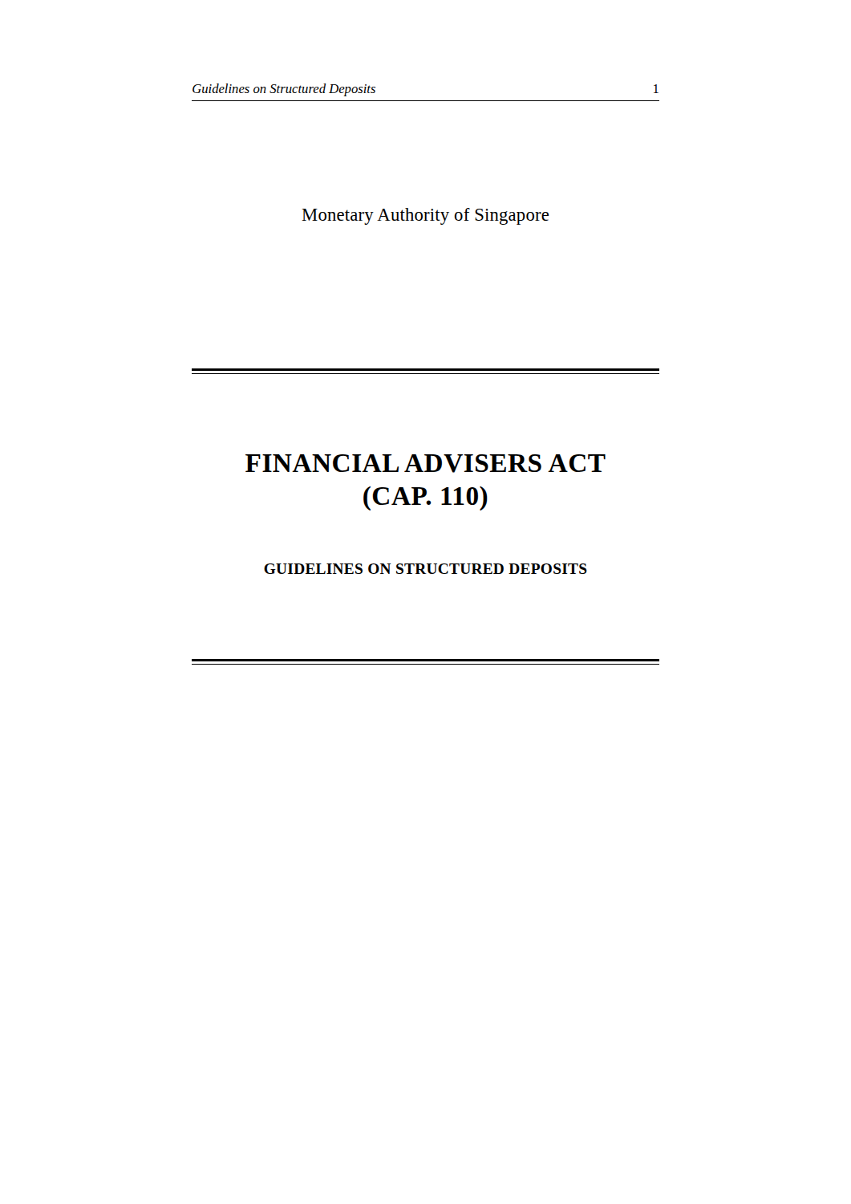Guidelines on Structured Deposits 1
Monetary Authority of Singapore
FINANCIAL ADVISERS ACT
(CAP. 110)
GUIDELINES ON STRUCTURED DEPOSITS